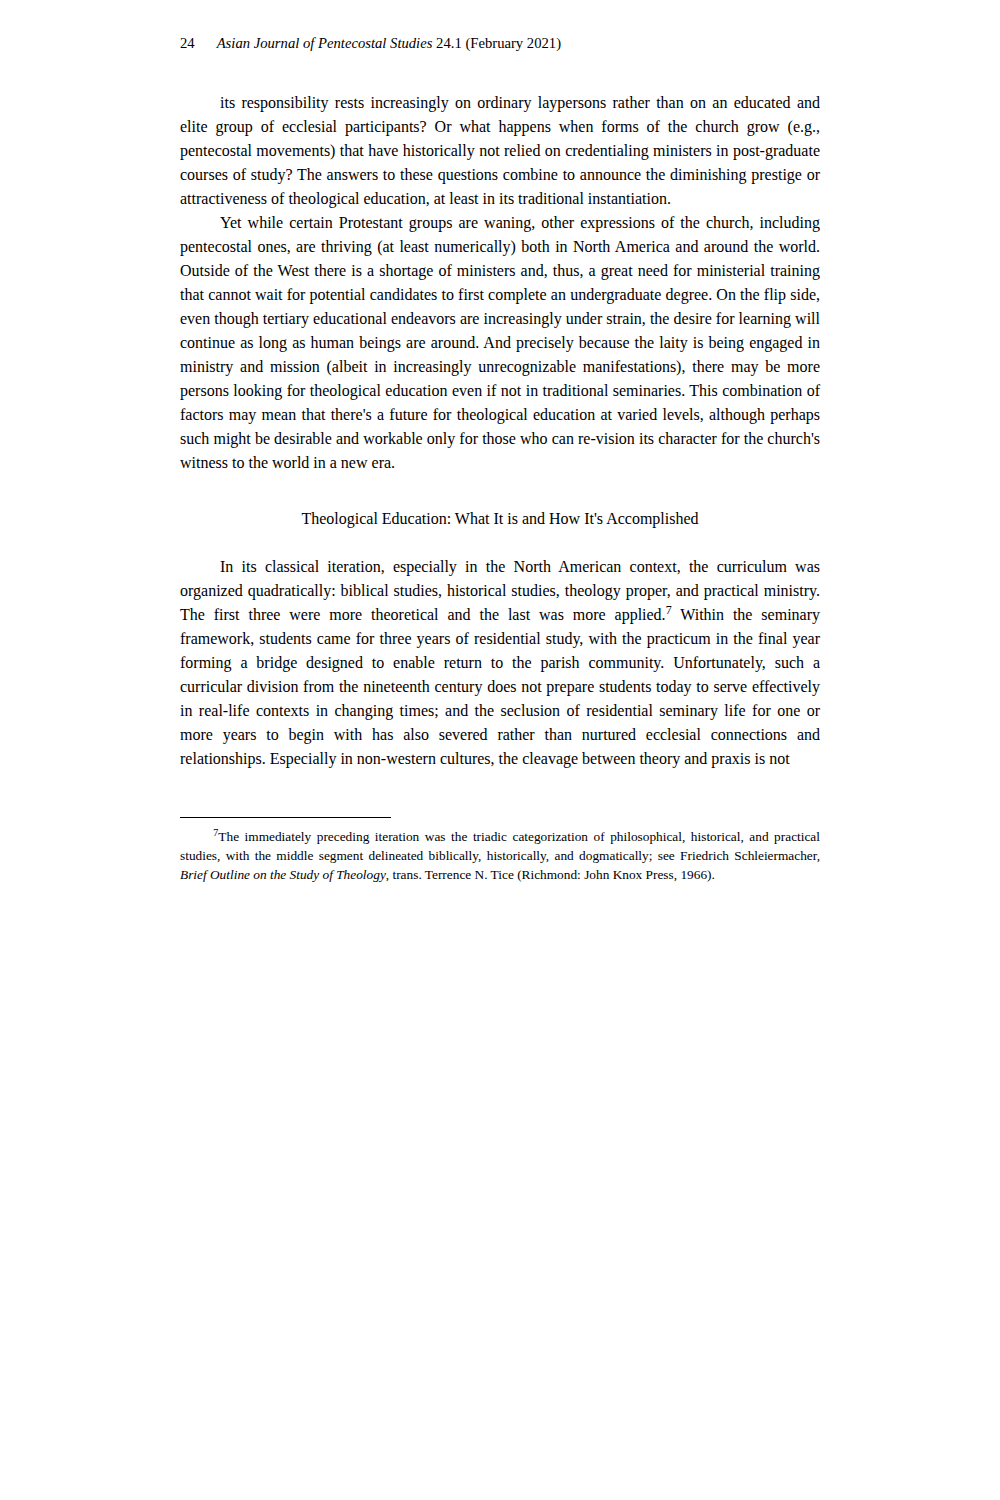24 Asian Journal of Pentecostal Studies 24.1 (February 2021)
its responsibility rests increasingly on ordinary laypersons rather than on an educated and elite group of ecclesial participants? Or what happens when forms of the church grow (e.g., pentecostal movements) that have historically not relied on credentialing ministers in post-graduate courses of study? The answers to these questions combine to announce the diminishing prestige or attractiveness of theological education, at least in its traditional instantiation.
Yet while certain Protestant groups are waning, other expressions of the church, including pentecostal ones, are thriving (at least numerically) both in North America and around the world. Outside of the West there is a shortage of ministers and, thus, a great need for ministerial training that cannot wait for potential candidates to first complete an undergraduate degree. On the flip side, even though tertiary educational endeavors are increasingly under strain, the desire for learning will continue as long as human beings are around. And precisely because the laity is being engaged in ministry and mission (albeit in increasingly unrecognizable manifestations), there may be more persons looking for theological education even if not in traditional seminaries. This combination of factors may mean that there's a future for theological education at varied levels, although perhaps such might be desirable and workable only for those who can re-vision its character for the church's witness to the world in a new era.
Theological Education: What It is and How It's Accomplished
In its classical iteration, especially in the North American context, the curriculum was organized quadratically: biblical studies, historical studies, theology proper, and practical ministry. The first three were more theoretical and the last was more applied.7 Within the seminary framework, students came for three years of residential study, with the practicum in the final year forming a bridge designed to enable return to the parish community. Unfortunately, such a curricular division from the nineteenth century does not prepare students today to serve effectively in real-life contexts in changing times; and the seclusion of residential seminary life for one or more years to begin with has also severed rather than nurtured ecclesial connections and relationships. Especially in non-western cultures, the cleavage between theory and praxis is not
7The immediately preceding iteration was the triadic categorization of philosophical, historical, and practical studies, with the middle segment delineated biblically, historically, and dogmatically; see Friedrich Schleiermacher, Brief Outline on the Study of Theology, trans. Terrence N. Tice (Richmond: John Knox Press, 1966).